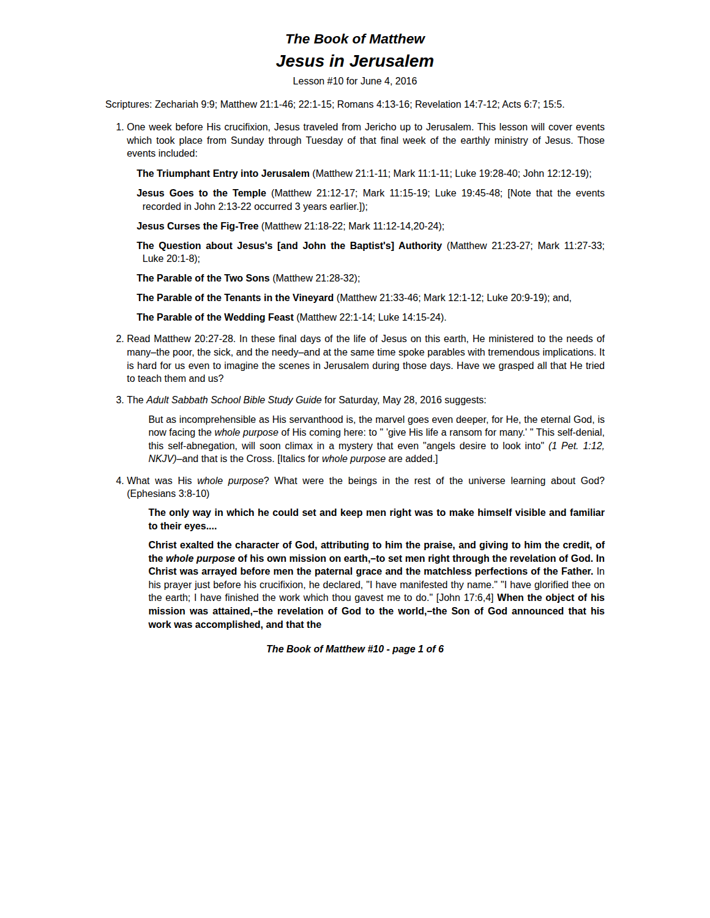The Book of Matthew
Jesus in Jerusalem
Lesson #10 for June 4, 2016
Scriptures: Zechariah 9:9; Matthew 21:1-46; 22:1-15; Romans 4:13-16; Revelation 14:7-12; Acts 6:7; 15:5.
One week before His crucifixion, Jesus traveled from Jericho up to Jerusalem. This lesson will cover events which took place from Sunday through Tuesday of that final week of the earthly ministry of Jesus. Those events included:
The Triumphant Entry into Jerusalem (Matthew 21:1-11; Mark 11:1-11; Luke 19:28-40; John 12:12-19);
Jesus Goes to the Temple (Matthew 21:12-17; Mark 11:15-19; Luke 19:45-48; [Note that the events recorded in John 2:13-22 occurred 3 years earlier.]);
Jesus Curses the Fig-Tree (Matthew 21:18-22; Mark 11:12-14,20-24);
The Question about Jesus's [and John the Baptist's] Authority (Matthew 21:23-27; Mark 11:27-33; Luke 20:1-8);
The Parable of the Two Sons (Matthew 21:28-32);
The Parable of the Tenants in the Vineyard (Matthew 21:33-46; Mark 12:1-12; Luke 20:9-19); and,
The Parable of the Wedding Feast (Matthew 22:1-14; Luke 14:15-24).
Read Matthew 20:27-28. In these final days of the life of Jesus on this earth, He ministered to the needs of many–the poor, the sick, and the needy–and at the same time spoke parables with tremendous implications. It is hard for us even to imagine the scenes in Jerusalem during those days. Have we grasped all that He tried to teach them and us?
The Adult Sabbath School Bible Study Guide for Saturday, May 28, 2016 suggests:
But as incomprehensible as His servanthood is, the marvel goes even deeper, for He, the eternal God, is now facing the whole purpose of His coming here: to " 'give His life a ransom for many.' " This self-denial, this self-abnegation, will soon climax in a mystery that even "angels desire to look into" (1 Pet. 1:12, NKJV)–and that is the Cross. [Italics for whole purpose are added.]
What was His whole purpose? What were the beings in the rest of the universe learning about God? (Ephesians 3:8-10)
The only way in which he could set and keep men right was to make himself visible and familiar to their eyes....
Christ exalted the character of God, attributing to him the praise, and giving to him the credit, of the whole purpose of his own mission on earth,–to set men right through the revelation of God. In Christ was arrayed before men the paternal grace and the matchless perfections of the Father. In his prayer just before his crucifixion, he declared, "I have manifested thy name." "I have glorified thee on the earth; I have finished the work which thou gavest me to do." [John 17:6,4] When the object of his mission was attained,–the revelation of God to the world,–the Son of God announced that his work was accomplished, and that the
The Book of Matthew #10 - page 1 of 6